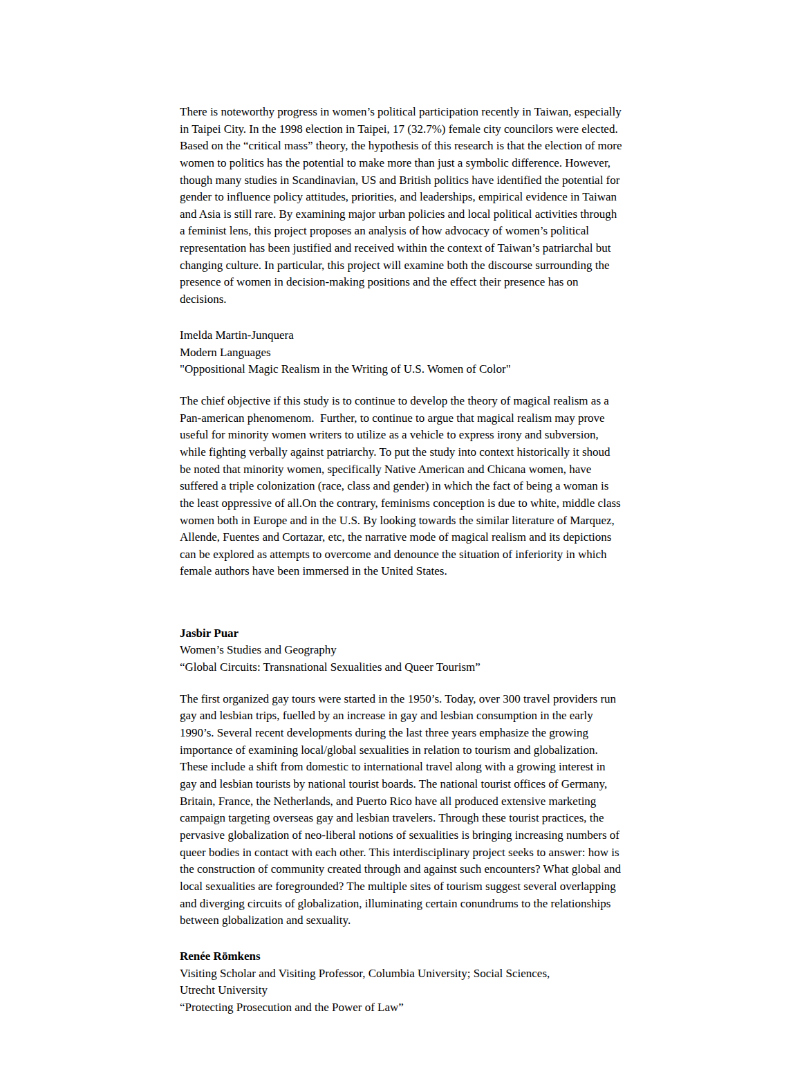There is noteworthy progress in women’s political participation recently in Taiwan, especially in Taipei City. In the 1998 election in Taipei, 17 (32.7%) female city councilors were elected. Based on the “critical mass” theory, the hypothesis of this research is that the election of more women to politics has the potential to make more than just a symbolic difference. However, though many studies in Scandinavian, US and British politics have identified the potential for gender to influence policy attitudes, priorities, and leaderships, empirical evidence in Taiwan and Asia is still rare. By examining major urban policies and local political activities through a feminist lens, this project proposes an analysis of how advocacy of women’s political representation has been justified and received within the context of Taiwan’s patriarchal but changing culture. In particular, this project will examine both the discourse surrounding the presence of women in decision-making positions and the effect their presence has on decisions.
Imelda Martin-Junquera
Modern Languages
"Oppositional Magic Realism in the Writing of U.S. Women of Color"
The chief objective if this study is to continue to develop the theory of magical realism as a Pan-american phenomenom. Further, to continue to argue that magical realism may prove useful for minority women writers to utilize as a vehicle to express irony and subversion, while fighting verbally against patriarchy. To put the study into context historically it shoud be noted that minority women, specifically Native American and Chicana women, have suffered a triple colonization (race, class and gender) in which the fact of being a woman is the least oppressive of all.On the contrary, feminisms conception is due to white, middle class women both in Europe and in the U.S. By looking towards the similar literature of Marquez, Allende, Fuentes and Cortazar, etc, the narrative mode of magical realism and its depictions can be explored as attempts to overcome and denounce the situation of inferiority in which female authors have been immersed in the United States.
Jasbir Puar
Women’s Studies and Geography
“Global Circuits: Transnational Sexualities and Queer Tourism”
The first organized gay tours were started in the 1950’s. Today, over 300 travel providers run gay and lesbian trips, fuelled by an increase in gay and lesbian consumption in the early 1990’s. Several recent developments during the last three years emphasize the growing importance of examining local/global sexualities in relation to tourism and globalization. These include a shift from domestic to international travel along with a growing interest in gay and lesbian tourists by national tourist boards. The national tourist offices of Germany, Britain, France, the Netherlands, and Puerto Rico have all produced extensive marketing campaign targeting overseas gay and lesbian travelers. Through these tourist practices, the pervasive globalization of neo-liberal notions of sexualities is bringing increasing numbers of queer bodies in contact with each other. This interdisciplinary project seeks to answer: how is the construction of community created through and against such encounters? What global and local sexualities are foregrounded? The multiple sites of tourism suggest several overlapping and diverging circuits of globalization, illuminating certain conundrums to the relationships between globalization and sexuality.
Renée Römkens
Visiting Scholar and Visiting Professor, Columbia University; Social Sciences,
Utrecht University
“Protecting Prosecution and the Power of Law”